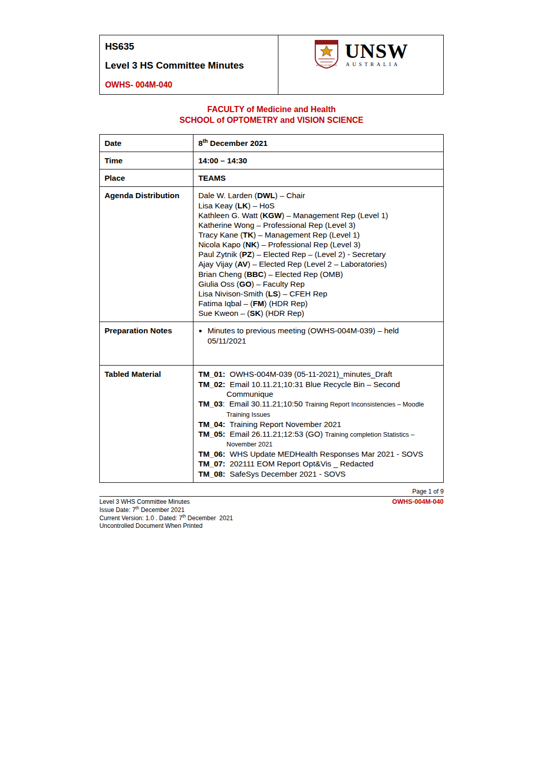| HS635 Level 3 HS Committee Minutes OWHS- 004M-040 | MANU ET MENTE UNSW AUSTRALIA |
FACULTY of Medicine and Health
SCHOOL of OPTOMETRY and VISION SCIENCE
| Date | 8 th December 2021 |
| Time | 14:00 – 14:30 |
| Place | TEAMS |
| Agenda Distribution | Dale W. Larden ( DWL ) – Chair Lisa Keay ( LK ) – HoS Kathleen G. Watt ( KGW ) – Management Rep (Level 1) Katherine Wong – Professional Rep (Level 3) Tracy Kane ( TK ) – Management Rep (Level 1) Nicola Kapo ( NK ) – Professional Rep (Level 3) Paul Zytnik ( PZ ) – Elected Rep – (Level 2) - Secretary Ajay Vijay ( AV ) – Elected Rep (Level 2 – Laboratories) Brian Cheng ( BBC ) – Elected Rep (OMB) Giulia Oss ( GO ) – Faculty Rep Lisa Nivison-Smith ( LS ) – CFEH Rep Fatima Iqbal – ( FM ) (HDR Rep) Sue Kweon – ( SK ) (HDR Rep) |
| Preparation Notes | Minutes to previous meeting (OWHS-004M-039) – held 05/11/2021 |
| Tabled Material | TM_01: OWHS-004M-039 (05-11-2021)_minutes_Draft TM_02: Email 10.11.21;10:31 Blue Recycle Bin – Second Communique TM_03 : Email 30.11.21;10:50 Training Report Inconsistencies – Moodle Training Issues TM_04: Training Report November 2021 TM_05: Email 26.11.21;12:53 (GO) Training completion Statistics – November 2021 TM_06: WHS Update MEDHealth Responses Mar 2021 - SOVS TM_07: 202111 EOM Report Opt&Vis _ Redacted TM_08: SafeSys December 2021 - SOVS |
Page 1 of 9
Level 3 WHS Committee Minutes
OWHS-004M-040
Issue Date: 7th December 2021
Current Version: 1.0 . Dated: 7th December 2021
Uncontrolled Document When Printed